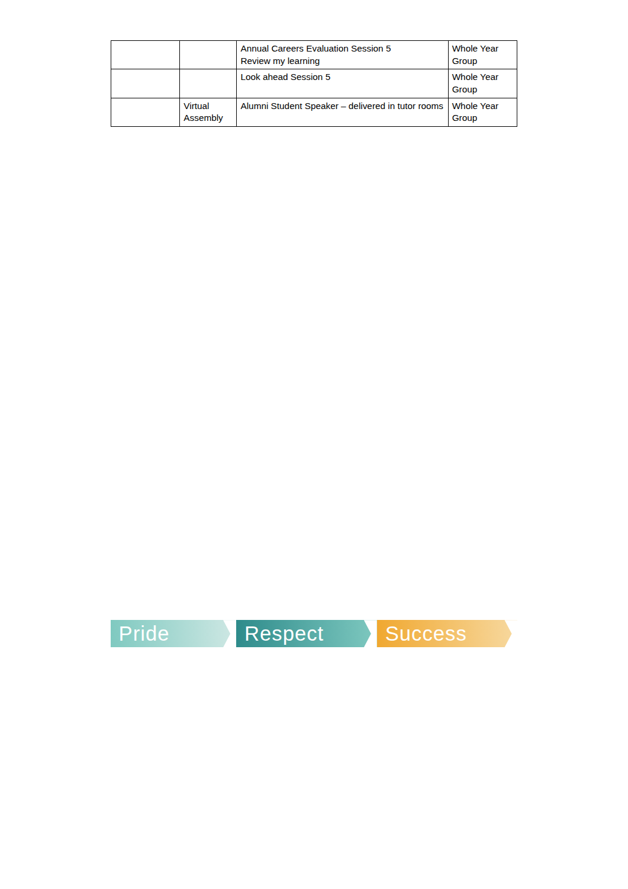| | | Annual Careers Evaluation Session 5 Review my learning | Whole Year Group |
| | | Look ahead Session 5 | Whole Year Group |
| | Virtual Assembly | Alumni Student Speaker – delivered in tutor rooms | Whole Year Group |
Pride
Respect
Success